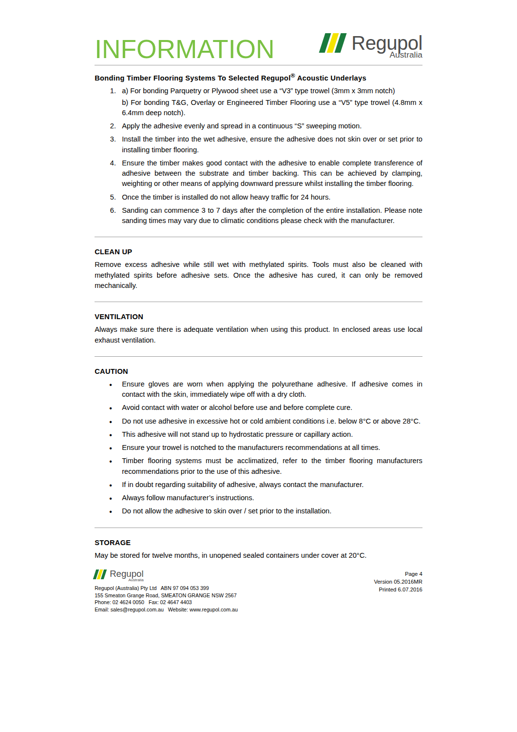INFORMATION
Regupol Australia
Bonding Timber Flooring Systems To Selected Regupol® Acoustic Underlays
a) For bonding Parquetry or Plywood sheet use a “V3” type trowel (3mm x 3mm notch)
b) For bonding T&G, Overlay or Engineered Timber Flooring use a “V5” type trowel (4.8mm x 6.4mm deep notch).
Apply the adhesive evenly and spread in a continuous “S” sweeping motion.
Install the timber into the wet adhesive, ensure the adhesive does not skin over or set prior to installing timber flooring.
Ensure the timber makes good contact with the adhesive to enable complete transference of adhesive between the substrate and timber backing. This can be achieved by clamping, weighting or other means of applying downward pressure whilst installing the timber flooring.
Once the timber is installed do not allow heavy traffic for 24 hours.
Sanding can commence 3 to 7 days after the completion of the entire installation. Please note sanding times may vary due to climatic conditions please check with the manufacturer.
CLEAN UP
Remove excess adhesive while still wet with methylated spirits. Tools must also be cleaned with methylated spirits before adhesive sets. Once the adhesive has cured, it can only be removed mechanically.
VENTILATION
Always make sure there is adequate ventilation when using this product. In enclosed areas use local exhaust ventilation.
CAUTION
Ensure gloves are worn when applying the polyurethane adhesive. If adhesive comes in contact with the skin, immediately wipe off with a dry cloth.
Avoid contact with water or alcohol before use and before complete cure.
Do not use adhesive in excessive hot or cold ambient conditions i.e. below 8°C or above 28°C.
This adhesive will not stand up to hydrostatic pressure or capillary action.
Ensure your trowel is notched to the manufacturers recommendations at all times.
Timber flooring systems must be acclimatized, refer to the timber flooring manufacturers recommendations prior to the use of this adhesive.
If in doubt regarding suitability of adhesive, always contact the manufacturer.
Always follow manufacturer’s instructions.
Do not allow the adhesive to skin over / set prior to the installation.
STORAGE
May be stored for twelve months, in unopened sealed containers under cover at 20°C.
Regupol Australia
Regupol (Australia) Pty Ltd ABN 97 094 053 399
155 Smeaton Grange Road, SMEATON GRANGE NSW 2567
Phone: 02 4624 0050 Fax: 02 4647 4403
Email: sales@regupol.com.au Website: www.regupol.com.au
Page 4
Version 05.2016MR
Printed 6.07.2016